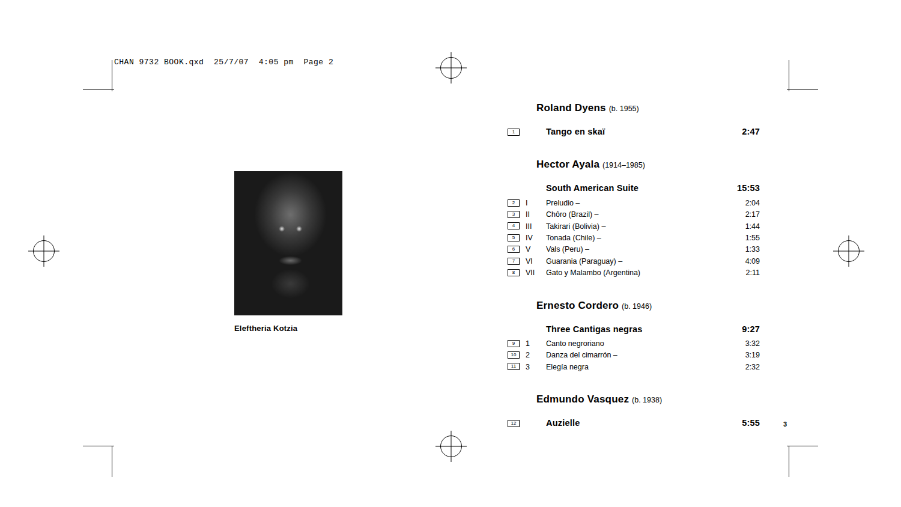CHAN 9732 BOOK.qxd 25/7/07 4:05 pm Page 2
Eleftheria Kotzia
Roland Dyens (b. 1955)
| 1 | | Tango en skaï | 2:47 |
Hector Ayala (1914–1985)
| | | South American Suite | 15:53 |
| 2 | I | Preludio – | 2:04 |
| 3 | II | Chôro (Brazil) – | 2:17 |
| 4 | III | Takirari (Bolivia) – | 1:44 |
| 5 | IV | Tonada (Chile) – | 1:55 |
| 6 | V | Vals (Peru) – | 1:33 |
| 7 | VI | Guarania (Paraguay) – | 4:09 |
| 8 | VII | Gato y Malambo (Argentina) | 2:11 |
Ernesto Cordero (b. 1946)
| | | Three Cantigas negras | 9:27 |
| 9 | 1 | Canto negroriano | 3:32 |
| 10 | 2 | Danza del cimarrón – | 3:19 |
| 11 | 3 | Elegía negra | 2:32 |
Edmundo Vasquez (b. 1938)
| 12 | | Auzielle | 5:55 |
3